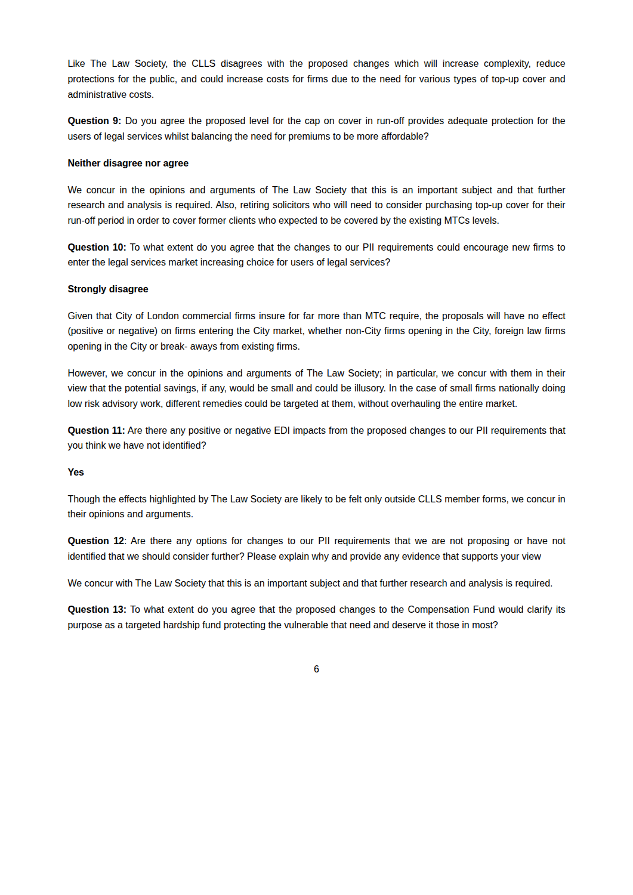Like The Law Society, the CLLS disagrees with the proposed changes which will increase complexity, reduce protections for the public, and could increase costs for firms due to the need for various types of top-up cover and administrative costs.
Question 9: Do you agree the proposed level for the cap on cover in run-off provides adequate protection for the users of legal services whilst balancing the need for premiums to be more affordable?
Neither disagree nor agree
We concur in the opinions and arguments of The Law Society that this is an important subject and that further research and analysis is required. Also, retiring solicitors who will need to consider purchasing top-up cover for their run-off period in order to cover former clients who expected to be covered by the existing MTCs levels.
Question 10: To what extent do you agree that the changes to our PII requirements could encourage new firms to enter the legal services market increasing choice for users of legal services?
Strongly disagree
Given that City of London commercial firms insure for far more than MTC require, the proposals will have no effect (positive or negative) on firms entering the City market, whether non-City firms opening in the City, foreign law firms opening in the City or break- aways from existing firms.
However, we concur in the opinions and arguments of The Law Society; in particular, we concur with them in their view that the potential savings, if any, would be small and could be illusory. In the case of small firms nationally doing low risk advisory work, different remedies could be targeted at them, without overhauling the entire market.
Question 11: Are there any positive or negative EDI impacts from the proposed changes to our PII requirements that you think we have not identified?
Yes
Though the effects highlighted by The Law Society are likely to be felt only outside CLLS member forms, we concur in their opinions and arguments.
Question 12: Are there any options for changes to our PII requirements that we are not proposing or have not identified that we should consider further? Please explain why and provide any evidence that supports your view
We concur with The Law Society that this is an important subject and that further research and analysis is required.
Question 13: To what extent do you agree that the proposed changes to the Compensation Fund would clarify its purpose as a targeted hardship fund protecting the vulnerable that need and deserve it those in most?
6